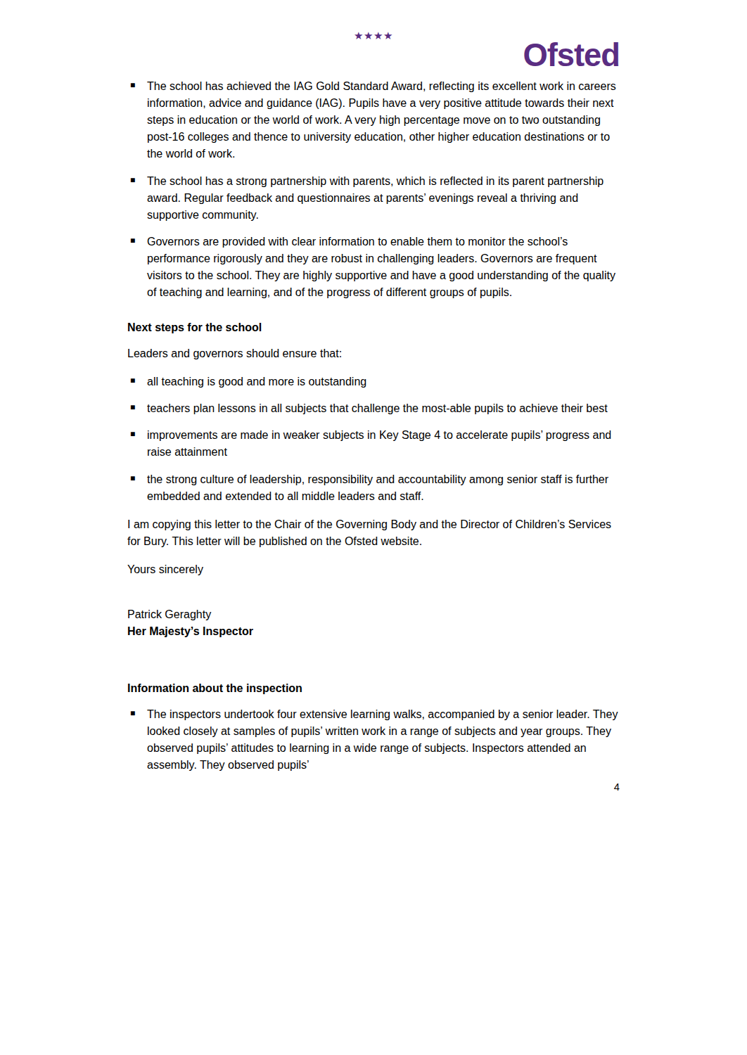★★★★ Ofsted
The school has achieved the IAG Gold Standard Award, reflecting its excellent work in careers information, advice and guidance (IAG). Pupils have a very positive attitude towards their next steps in education or the world of work. A very high percentage move on to two outstanding post-16 colleges and thence to university education, other higher education destinations or to the world of work.
The school has a strong partnership with parents, which is reflected in its parent partnership award. Regular feedback and questionnaires at parents’ evenings reveal a thriving and supportive community.
Governors are provided with clear information to enable them to monitor the school’s performance rigorously and they are robust in challenging leaders. Governors are frequent visitors to the school. They are highly supportive and have a good understanding of the quality of teaching and learning, and of the progress of different groups of pupils.
Next steps for the school
Leaders and governors should ensure that:
all teaching is good and more is outstanding
teachers plan lessons in all subjects that challenge the most-able pupils to achieve their best
improvements are made in weaker subjects in Key Stage 4 to accelerate pupils’ progress and raise attainment
the strong culture of leadership, responsibility and accountability among senior staff is further embedded and extended to all middle leaders and staff.
I am copying this letter to the Chair of the Governing Body and the Director of Children’s Services for Bury. This letter will be published on the Ofsted website.
Yours sincerely
Patrick Geraghty
Her Majesty’s Inspector
Information about the inspection
The inspectors undertook four extensive learning walks, accompanied by a senior leader. They looked closely at samples of pupils’ written work in a range of subjects and year groups. They observed pupils’ attitudes to learning in a wide range of subjects. Inspectors attended an assembly. They observed pupils’
4